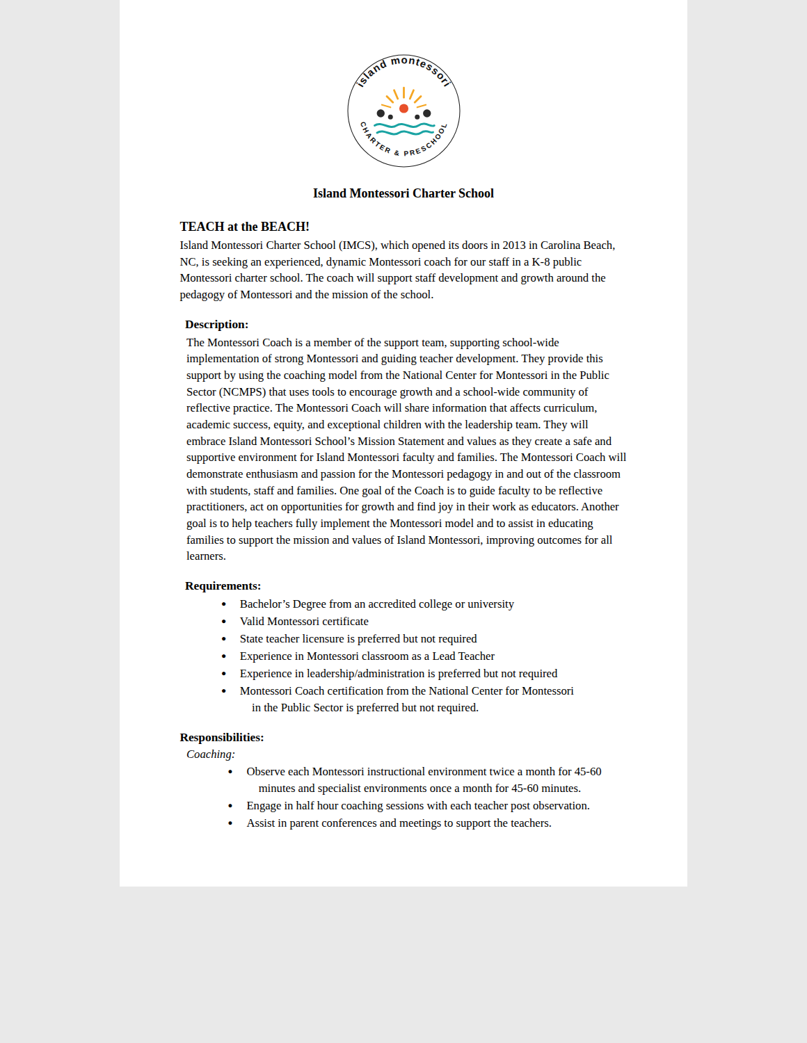island montessori CHARTER & PRESCHOOL
Island Montessori Charter School
TEACH at the BEACH!
Island Montessori Charter School (IMCS), which opened its doors in 2013 in Carolina Beach, NC, is seeking an experienced, dynamic Montessori coach for our staff in a K-8 public Montessori charter school. The coach will support staff development and growth around the pedagogy of Montessori and the mission of the school.
Description:
The Montessori Coach is a member of the support team, supporting school-wide implementation of strong Montessori and guiding teacher development. They provide this support by using the coaching model from the National Center for Montessori in the Public Sector (NCMPS) that uses tools to encourage growth and a school-wide community of reflective practice. The Montessori Coach will share information that affects curriculum, academic success, equity, and exceptional children with the leadership team. They will embrace Island Montessori School’s Mission Statement and values as they create a safe and supportive environment for Island Montessori faculty and families. The Montessori Coach will demonstrate enthusiasm and passion for the Montessori pedagogy in and out of the classroom with students, staff and families. One goal of the Coach is to guide faculty to be reflective practitioners, act on opportunities for growth and find joy in their work as educators. Another goal is to help teachers fully implement the Montessori model and to assist in educating families to support the mission and values of Island Montessori, improving outcomes for all learners.
Requirements:
Bachelor’s Degree from an accredited college or university
Valid Montessori certificate
State teacher licensure is preferred but not required
Experience in Montessori classroom as a Lead Teacher
Experience in leadership/administration is preferred but not required
Montessori Coach certification from the National Center for Montessoriin the Public Sector is preferred but not required.
Responsibilities:
Coaching:
Observe each Montessori instructional environment twice a month for 45-60minutes and specialist environments once a month for 45-60 minutes.
Engage in half hour coaching sessions with each teacher post observation.
Assist in parent conferences and meetings to support the teachers.